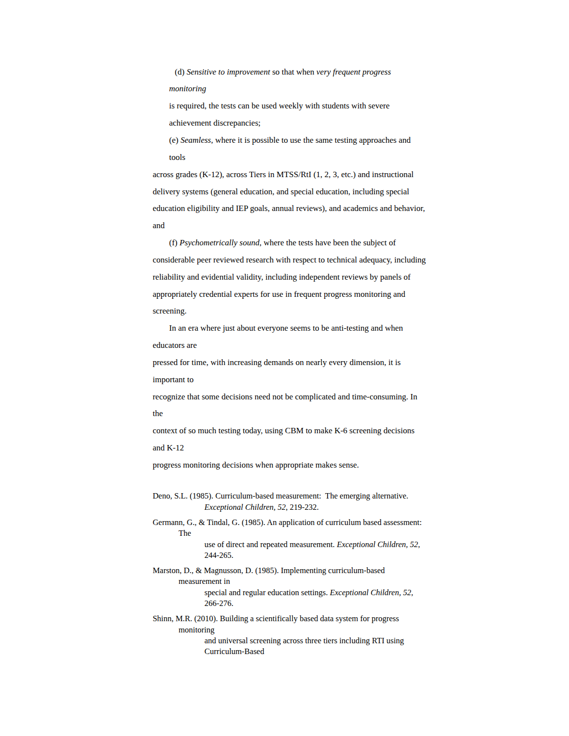(d) Sensitive to improvement so that when very frequent progress monitoring
is required, the tests can be used weekly with students with severe
achievement discrepancies;
(e) Seamless, where it is possible to use the same testing approaches and tools
across grades (K-12), across Tiers in MTSS/RtI (1, 2, 3, etc.) and instructional
delivery systems (general education, and special education, including special
education eligibility and IEP goals, annual reviews), and academics and behavior,
and
(f) Psychometrically sound, where the tests have been the subject of
considerable peer reviewed research with respect to technical adequacy, including
reliability and evidential validity, including independent reviews by panels of
appropriately credential experts for use in frequent progress monitoring and
screening.
In an era where just about everyone seems to be anti-testing and when educators are
pressed for time, with increasing demands on nearly every dimension, it is important to
recognize that some decisions need not be complicated and time-consuming. In the
context of so much testing today, using CBM to make K-6 screening decisions and K-12
progress monitoring decisions when appropriate makes sense.
Deno, S.L. (1985). Curriculum-based measurement: The emerging alternative.Exceptional Children, 52, 219-232.
Germann, G., & Tindal, G. (1985). An application of curriculum based assessment: Theuse of direct and repeated measurement. Exceptional Children, 52, 244-265.
Marston, D., & Magnusson, D. (1985). Implementing curriculum-based measurement inspecial and regular education settings. Exceptional Children, 52, 266-276.
Shinn, M.R. (2010). Building a scientifically based data system for progress monitoringand universal screening across three tiers including RTI using Curriculum-Based